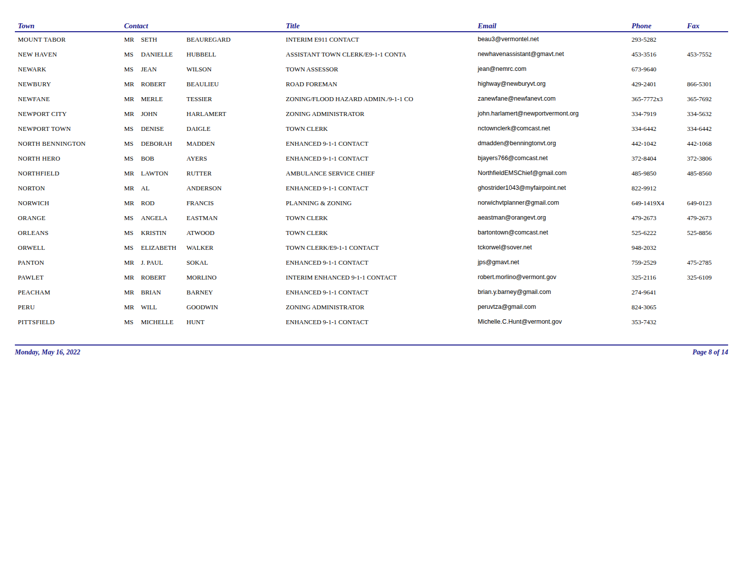| Town | Contact | Title | Email | Phone | Fax |
| --- | --- | --- | --- | --- | --- |
| MOUNT TABOR | MR SETH BEAUREGARD | INTERIM E911 CONTACT | beau3@vermontel.net | 293-5282 | |
| NEW HAVEN | MS DANIELLE HUBBELL | ASSISTANT TOWN CLERK/E9-1-1 CONTA | newhavenassistant@gmavt.net | 453-3516 | 453-7552 |
| NEWARK | MS JEAN WILSON | TOWN ASSESSOR | jean@nemrc.com | 673-9640 | |
| NEWBURY | MR ROBERT BEAULIEU | ROAD FOREMAN | highway@newburyvt.org | 429-2401 | 866-5301 |
| NEWFANE | MR MERLE TESSIER | ZONING/FLOOD HAZARD ADMIN./9-1-1 CO | zanewfane@newfanevt.com | 365-7772x3 | 365-7692 |
| NEWPORT CITY | MR JOHN HARLAMERT | ZONING ADMINISTRATOR | john.harlamert@newportvermont.org | 334-7919 | 334-5632 |
| NEWPORT TOWN | MS DENISE DAIGLE | TOWN CLERK | nctownclerk@comcast.net | 334-6442 | 334-6442 |
| NORTH BENNINGTON | MS DEBORAH MADDEN | ENHANCED 9-1-1 CONTACT | dmadden@benningtonvt.org | 442-1042 | 442-1068 |
| NORTH HERO | MS BOB AYERS | ENHANCED 9-1-1 CONTACT | bjayers766@comcast.net | 372-8404 | 372-3806 |
| NORTHFIELD | MR LAWTON RUTTER | AMBULANCE SERVICE CHIEF | NorthfieldEMSChief@gmail.com | 485-9850 | 485-8560 |
| NORTON | MR AL ANDERSON | ENHANCED 9-1-1 CONTACT | ghostrider1043@myfairpoint.net | 822-9912 | |
| NORWICH | MR ROD FRANCIS | PLANNING & ZONING | norwichvtplanner@gmail.com | 649-1419X4 | 649-0123 |
| ORANGE | MS ANGELA EASTMAN | TOWN CLERK | aeastman@orangevt.org | 479-2673 | 479-2673 |
| ORLEANS | MS KRISTIN ATWOOD | TOWN CLERK | bartontown@comcast.net | 525-6222 | 525-8856 |
| ORWELL | MS ELIZABETH WALKER | TOWN CLERK/E9-1-1 CONTACT | tckorwel@sover.net | 948-2032 | |
| PANTON | MR J. PAUL SOKAL | ENHANCED 9-1-1 CONTACT | jps@gmavt.net | 759-2529 | 475-2785 |
| PAWLET | MR ROBERT MORLINO | INTERIM ENHANCED 9-1-1 CONTACT | robert.morlino@vermont.gov | 325-2116 | 325-6109 |
| PEACHAM | MR BRIAN BARNEY | ENHANCED 9-1-1 CONTACT | brian.y.barney@gmail.com | 274-9641 | |
| PERU | MR WILL GOODWIN | ZONING ADMINISTRATOR | peruvtza@gmail.com | 824-3065 | |
| PITTSFIELD | MS MICHELLE HUNT | ENHANCED 9-1-1 CONTACT | Michelle.C.Hunt@vermont.gov | 353-7432 | |
Monday, May 16, 2022 Page 8 of 14